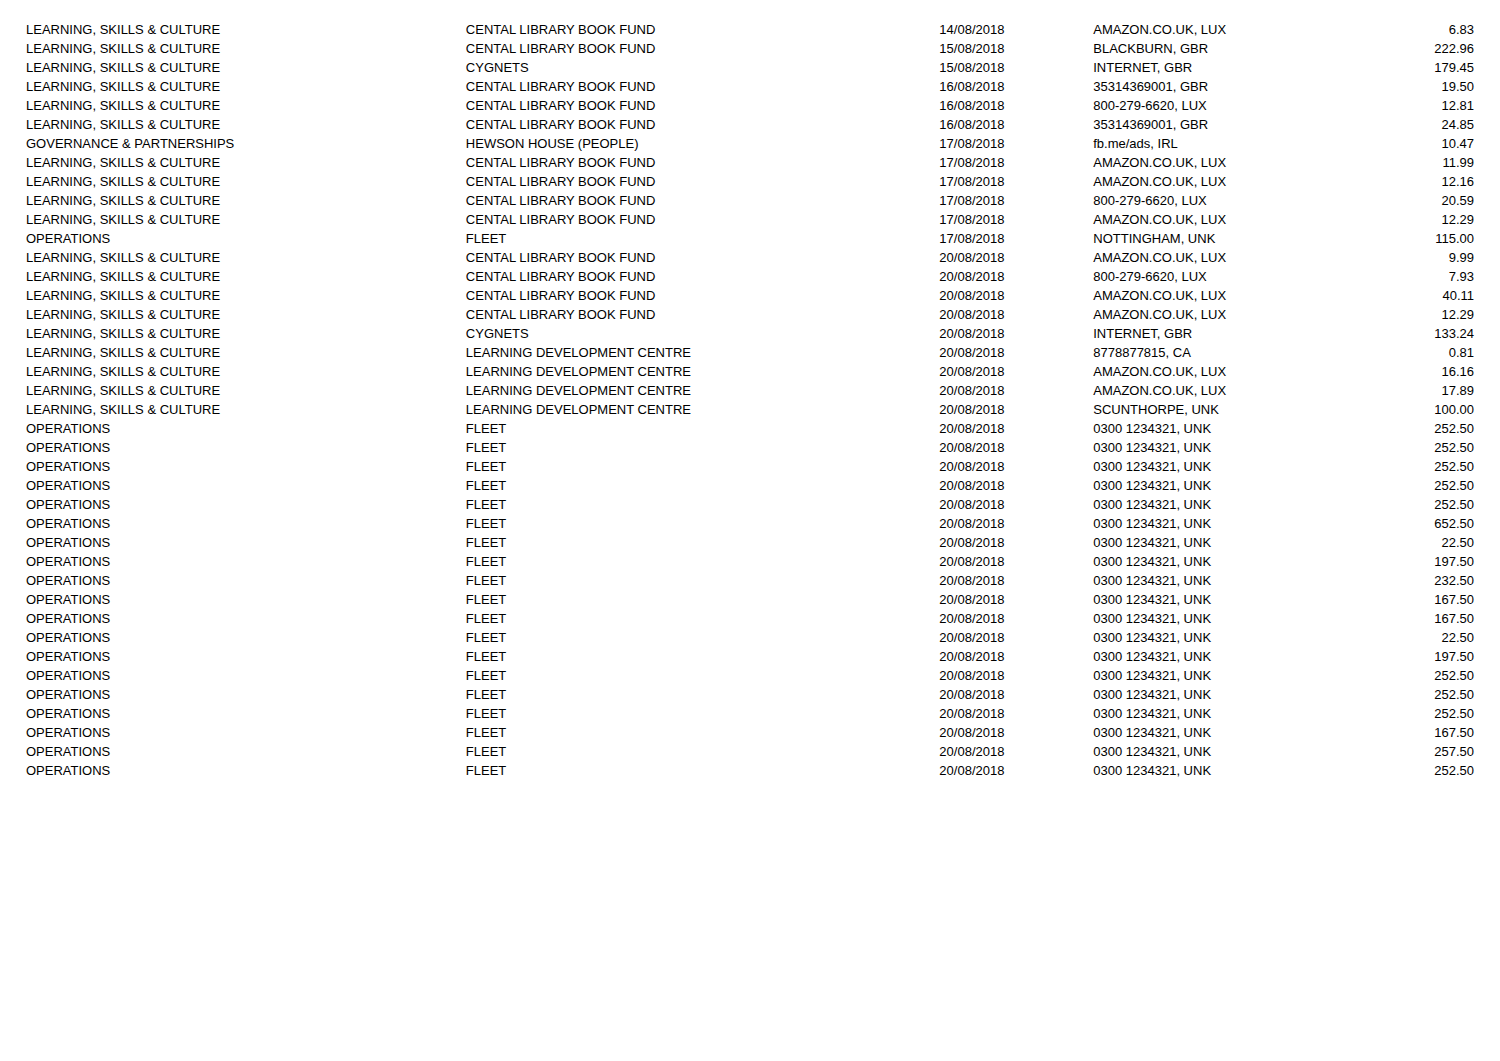| LEARNING, SKILLS & CULTURE | CENTAL LIBRARY BOOK FUND | 14/08/2018 | AMAZON.CO.UK, LUX | 6.83 |
| LEARNING, SKILLS & CULTURE | CENTAL LIBRARY BOOK FUND | 15/08/2018 | BLACKBURN, GBR | 222.96 |
| LEARNING, SKILLS & CULTURE | CYGNETS | 15/08/2018 | INTERNET, GBR | 179.45 |
| LEARNING, SKILLS & CULTURE | CENTAL LIBRARY BOOK FUND | 16/08/2018 | 35314369001, GBR | 19.50 |
| LEARNING, SKILLS & CULTURE | CENTAL LIBRARY BOOK FUND | 16/08/2018 | 800-279-6620, LUX | 12.81 |
| LEARNING, SKILLS & CULTURE | CENTAL LIBRARY BOOK FUND | 16/08/2018 | 35314369001, GBR | 24.85 |
| GOVERNANCE & PARTNERSHIPS | HEWSON HOUSE (PEOPLE) | 17/08/2018 | fb.me/ads, IRL | 10.47 |
| LEARNING, SKILLS & CULTURE | CENTAL LIBRARY BOOK FUND | 17/08/2018 | AMAZON.CO.UK, LUX | 11.99 |
| LEARNING, SKILLS & CULTURE | CENTAL LIBRARY BOOK FUND | 17/08/2018 | AMAZON.CO.UK, LUX | 12.16 |
| LEARNING, SKILLS & CULTURE | CENTAL LIBRARY BOOK FUND | 17/08/2018 | 800-279-6620, LUX | 20.59 |
| LEARNING, SKILLS & CULTURE | CENTAL LIBRARY BOOK FUND | 17/08/2018 | AMAZON.CO.UK, LUX | 12.29 |
| OPERATIONS | FLEET | 17/08/2018 | NOTTINGHAM, UNK | 115.00 |
| LEARNING, SKILLS & CULTURE | CENTAL LIBRARY BOOK FUND | 20/08/2018 | AMAZON.CO.UK, LUX | 9.99 |
| LEARNING, SKILLS & CULTURE | CENTAL LIBRARY BOOK FUND | 20/08/2018 | 800-279-6620, LUX | 7.93 |
| LEARNING, SKILLS & CULTURE | CENTAL LIBRARY BOOK FUND | 20/08/2018 | AMAZON.CO.UK, LUX | 40.11 |
| LEARNING, SKILLS & CULTURE | CENTAL LIBRARY BOOK FUND | 20/08/2018 | AMAZON.CO.UK, LUX | 12.29 |
| LEARNING, SKILLS & CULTURE | CYGNETS | 20/08/2018 | INTERNET, GBR | 133.24 |
| LEARNING, SKILLS & CULTURE | LEARNING DEVELOPMENT CENTRE | 20/08/2018 | 8778877815, CA | 0.81 |
| LEARNING, SKILLS & CULTURE | LEARNING DEVELOPMENT CENTRE | 20/08/2018 | AMAZON.CO.UK, LUX | 16.16 |
| LEARNING, SKILLS & CULTURE | LEARNING DEVELOPMENT CENTRE | 20/08/2018 | AMAZON.CO.UK, LUX | 17.89 |
| LEARNING, SKILLS & CULTURE | LEARNING DEVELOPMENT CENTRE | 20/08/2018 | SCUNTHORPE, UNK | 100.00 |
| OPERATIONS | FLEET | 20/08/2018 | 0300 1234321, UNK | 252.50 |
| OPERATIONS | FLEET | 20/08/2018 | 0300 1234321, UNK | 252.50 |
| OPERATIONS | FLEET | 20/08/2018 | 0300 1234321, UNK | 252.50 |
| OPERATIONS | FLEET | 20/08/2018 | 0300 1234321, UNK | 252.50 |
| OPERATIONS | FLEET | 20/08/2018 | 0300 1234321, UNK | 252.50 |
| OPERATIONS | FLEET | 20/08/2018 | 0300 1234321, UNK | 652.50 |
| OPERATIONS | FLEET | 20/08/2018 | 0300 1234321, UNK | 22.50 |
| OPERATIONS | FLEET | 20/08/2018 | 0300 1234321, UNK | 197.50 |
| OPERATIONS | FLEET | 20/08/2018 | 0300 1234321, UNK | 232.50 |
| OPERATIONS | FLEET | 20/08/2018 | 0300 1234321, UNK | 167.50 |
| OPERATIONS | FLEET | 20/08/2018 | 0300 1234321, UNK | 167.50 |
| OPERATIONS | FLEET | 20/08/2018 | 0300 1234321, UNK | 22.50 |
| OPERATIONS | FLEET | 20/08/2018 | 0300 1234321, UNK | 197.50 |
| OPERATIONS | FLEET | 20/08/2018 | 0300 1234321, UNK | 252.50 |
| OPERATIONS | FLEET | 20/08/2018 | 0300 1234321, UNK | 252.50 |
| OPERATIONS | FLEET | 20/08/2018 | 0300 1234321, UNK | 252.50 |
| OPERATIONS | FLEET | 20/08/2018 | 0300 1234321, UNK | 167.50 |
| OPERATIONS | FLEET | 20/08/2018 | 0300 1234321, UNK | 257.50 |
| OPERATIONS | FLEET | 20/08/2018 | 0300 1234321, UNK | 252.50 |